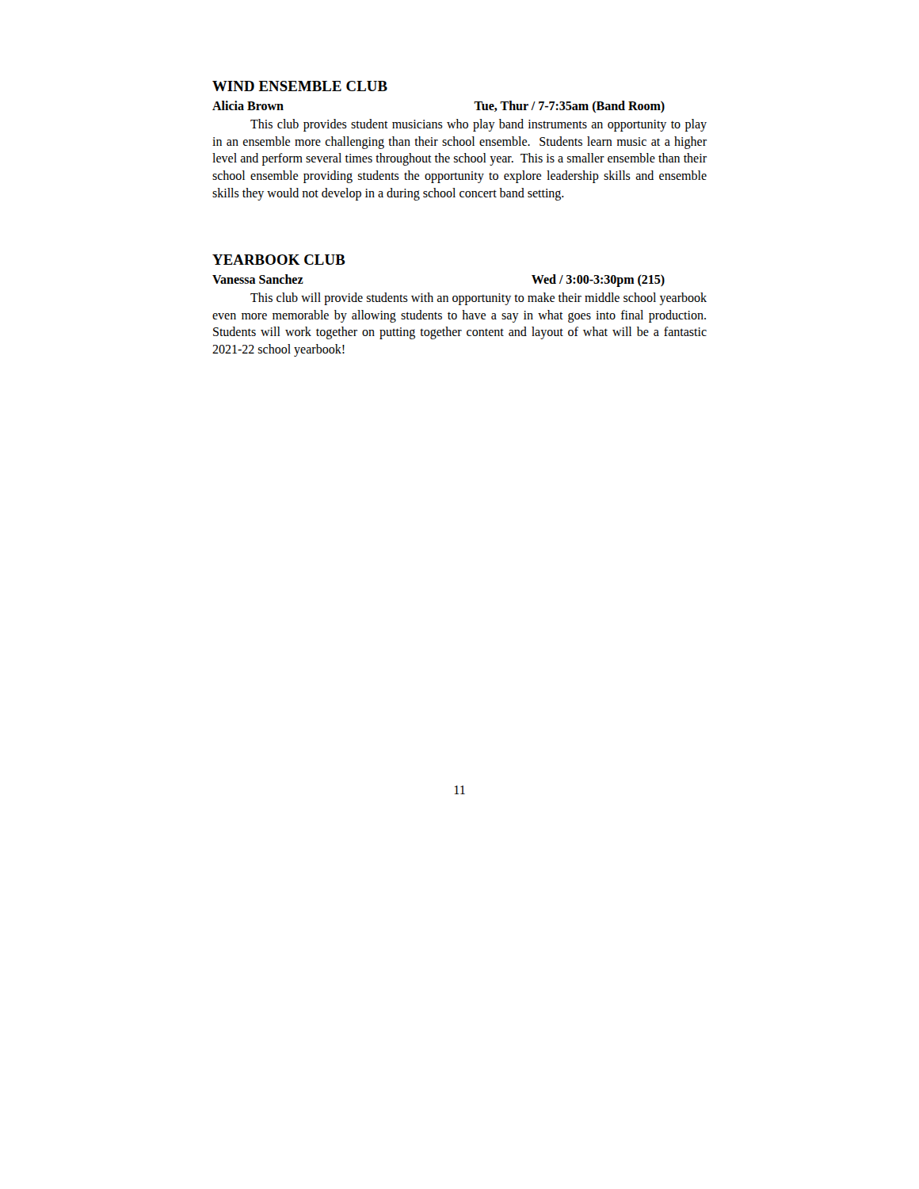WIND ENSEMBLE CLUB
Alicia Brown Tue, Thur / 7-7:35am (Band Room)
This club provides student musicians who play band instruments an opportunity to play in an ensemble more challenging than their school ensemble. Students learn music at a higher level and perform several times throughout the school year. This is a smaller ensemble than their school ensemble providing students the opportunity to explore leadership skills and ensemble skills they would not develop in a during school concert band setting.
YEARBOOK CLUB
Vanessa Sanchez Wed / 3:00-3:30pm (215)
This club will provide students with an opportunity to make their middle school yearbook even more memorable by allowing students to have a say in what goes into final production. Students will work together on putting together content and layout of what will be a fantastic 2021-22 school yearbook!
11